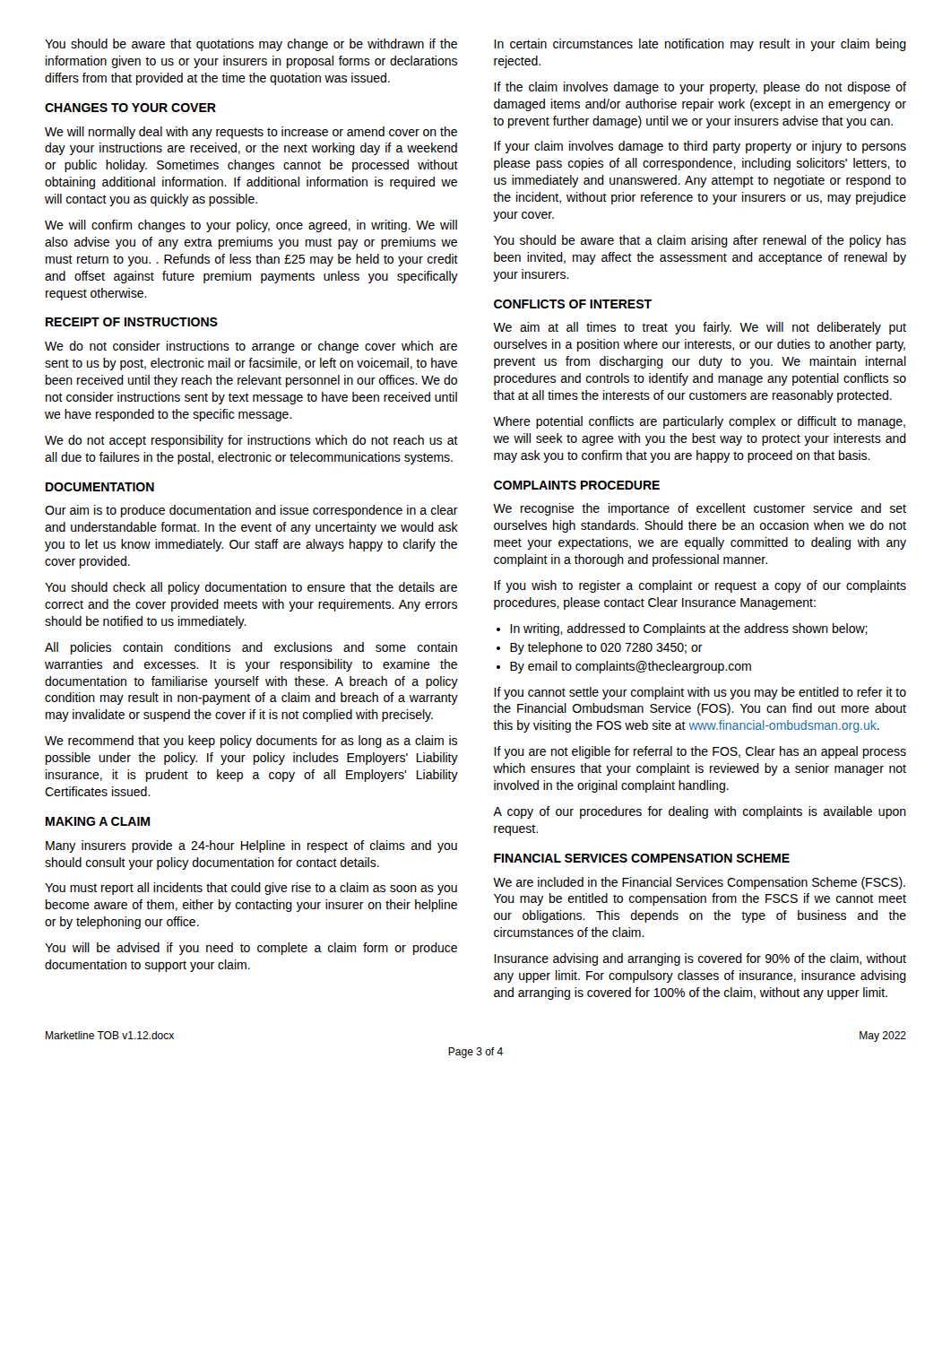You should be aware that quotations may change or be withdrawn if the information given to us or your insurers in proposal forms or declarations differs from that provided at the time the quotation was issued.
Changes to your cover
We will normally deal with any requests to increase or amend cover on the day your instructions are received, or the next working day if a weekend or public holiday. Sometimes changes cannot be processed without obtaining additional information. If additional information is required we will contact you as quickly as possible.
We will confirm changes to your policy, once agreed, in writing. We will also advise you of any extra premiums you must pay or premiums we must return to you. . Refunds of less than £25 may be held to your credit and offset against future premium payments unless you specifically request otherwise.
Receipt of instructions
We do not consider instructions to arrange or change cover which are sent to us by post, electronic mail or facsimile, or left on voicemail, to have been received until they reach the relevant personnel in our offices. We do not consider instructions sent by text message to have been received until we have responded to the specific message.
We do not accept responsibility for instructions which do not reach us at all due to failures in the postal, electronic or telecommunications systems.
Documentation
Our aim is to produce documentation and issue correspondence in a clear and understandable format. In the event of any uncertainty we would ask you to let us know immediately. Our staff are always happy to clarify the cover provided.
You should check all policy documentation to ensure that the details are correct and the cover provided meets with your requirements. Any errors should be notified to us immediately.
All policies contain conditions and exclusions and some contain warranties and excesses. It is your responsibility to examine the documentation to familiarise yourself with these. A breach of a policy condition may result in non-payment of a claim and breach of a warranty may invalidate or suspend the cover if it is not complied with precisely.
We recommend that you keep policy documents for as long as a claim is possible under the policy. If your policy includes Employers' Liability insurance, it is prudent to keep a copy of all Employers' Liability Certificates issued.
Making a claim
Many insurers provide a 24-hour Helpline in respect of claims and you should consult your policy documentation for contact details.
You must report all incidents that could give rise to a claim as soon as you become aware of them, either by contacting your insurer on their helpline or by telephoning our office.
You will be advised if you need to complete a claim form or produce documentation to support your claim.
In certain circumstances late notification may result in your claim being rejected.
If the claim involves damage to your property, please do not dispose of damaged items and/or authorise repair work (except in an emergency or to prevent further damage) until we or your insurers advise that you can.
If your claim involves damage to third party property or injury to persons please pass copies of all correspondence, including solicitors' letters, to us immediately and unanswered. Any attempt to negotiate or respond to the incident, without prior reference to your insurers or us, may prejudice your cover.
You should be aware that a claim arising after renewal of the policy has been invited, may affect the assessment and acceptance of renewal by your insurers.
Conflicts of interest
We aim at all times to treat you fairly. We will not deliberately put ourselves in a position where our interests, or our duties to another party, prevent us from discharging our duty to you. We maintain internal procedures and controls to identify and manage any potential conflicts so that at all times the interests of our customers are reasonably protected.
Where potential conflicts are particularly complex or difficult to manage, we will seek to agree with you the best way to protect your interests and may ask you to confirm that you are happy to proceed on that basis.
Complaints procedure
We recognise the importance of excellent customer service and set ourselves high standards. Should there be an occasion when we do not meet your expectations, we are equally committed to dealing with any complaint in a thorough and professional manner.
If you wish to register a complaint or request a copy of our complaints procedures, please contact Clear Insurance Management:
In writing, addressed to Complaints at the address shown below;
By telephone to 020 7280 3450; or
By email to complaints@thecleargroup.com
If you cannot settle your complaint with us you may be entitled to refer it to the Financial Ombudsman Service (FOS). You can find out more about this by visiting the FOS web site at www.financial-ombudsman.org.uk.
If you are not eligible for referral to the FOS, Clear has an appeal process which ensures that your complaint is reviewed by a senior manager not involved in the original complaint handling.
A copy of our procedures for dealing with complaints is available upon request.
Financial services compensation scheme
We are included in the Financial Services Compensation Scheme (FSCS). You may be entitled to compensation from the FSCS if we cannot meet our obligations. This depends on the type of business and the circumstances of the claim.
Insurance advising and arranging is covered for 90% of the claim, without any upper limit. For compulsory classes of insurance, insurance advising and arranging is covered for 100% of the claim, without any upper limit.
Marketline TOB v1.12.docx May 2022
Page 3 of 4